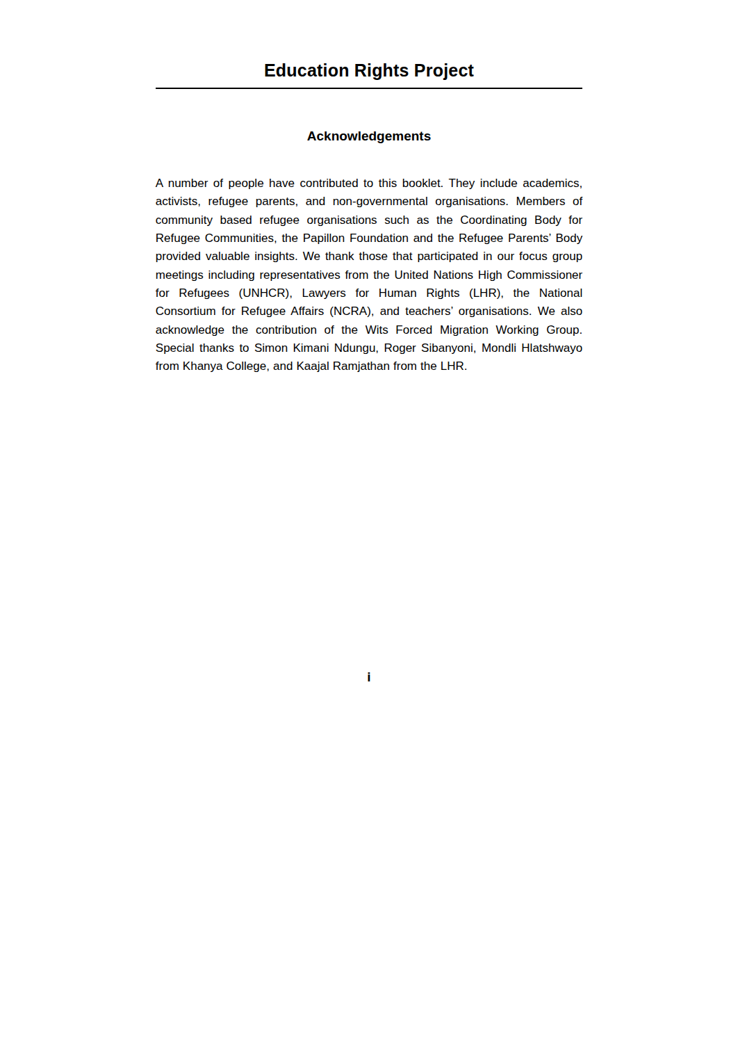Education Rights Project
Acknowledgements
A number of people have contributed to this booklet. They include academics, activists, refugee parents, and non-governmental organisations. Members of community based refugee organisations such as the Coordinating Body for Refugee Communities, the Papillon Foundation and the Refugee Parents’ Body provided valuable insights. We thank those that participated in our focus group meetings including representatives from the United Nations High Commissioner for Refugees (UNHCR), Lawyers for Human Rights (LHR), the National Consortium for Refugee Affairs (NCRA), and teachers’ organisations. We also acknowledge the contribution of the Wits Forced Migration Working Group. Special thanks to Simon Kimani Ndungu, Roger Sibanyoni, Mondli Hlatshwayo from Khanya College, and Kaajal Ramjathan from the LHR.
i